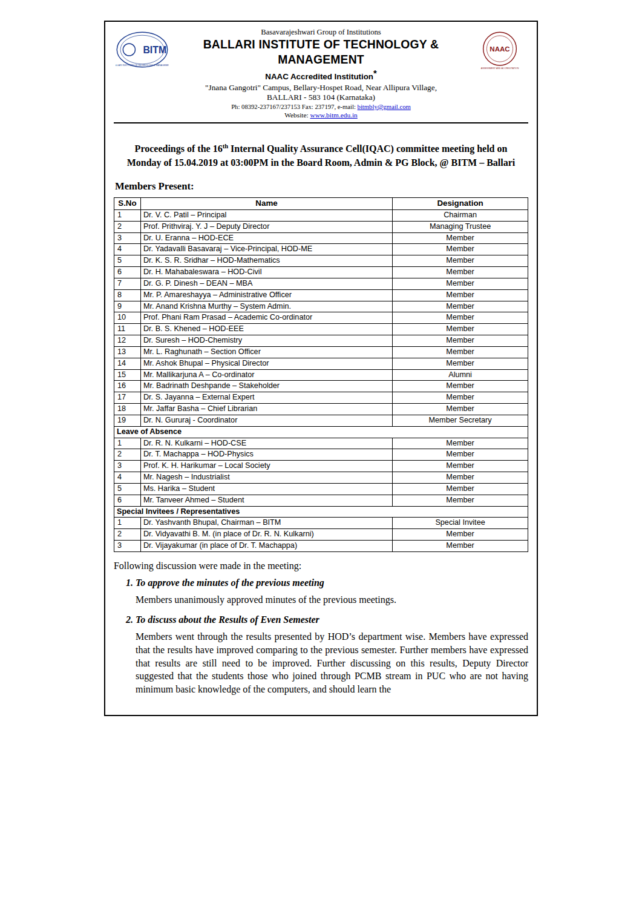BITM BALLARI INSTITUTE OF TECHNOLOGY & MANAGEMENT
Basavarajeshwari Group of Institutions
BALLARI INSTITUTE OF TECHNOLOGY & MANAGEMENT
NAAC Accredited Institution*
"Jnana Gangotri" Campus, Bellary-Hospet Road, Near Allipura Village,
BALLARI - 583 104 (Karnataka)
Ph: 08392-237167/237153 Fax: 237197, e-mail: bitmbly@gmail.com
Website: www.bitm.edu.in
NAAC ASSESSMENT AND ACCREDITATION
Proceedings of the 16th Internal Quality Assurance Cell(IQAC) committee meeting held on Monday of 15.04.2019 at 03:00PM in the Board Room, Admin & PG Block, @ BITM – Ballari
Members Present:
| S.No | Name | Designation |
| --- | --- | --- |
| 1 | Dr. V. C. Patil – Principal | Chairman |
| 2 | Prof. Prithviraj. Y. J – Deputy Director | Managing Trustee |
| 3 | Dr. U. Eranna – HOD-ECE | Member |
| 4 | Dr. Yadavalli Basavaraj – Vice-Principal, HOD-ME | Member |
| 5 | Dr. K. S. R. Sridhar – HOD-Mathematics | Member |
| 6 | Dr. H. Mahabaleswara – HOD-Civil | Member |
| 7 | Dr. G. P. Dinesh – DEAN – MBA | Member |
| 8 | Mr. P. Amareshayya – Administrative Officer | Member |
| 9 | Mr. Anand Krishna Murthy – System Admin. | Member |
| 10 | Prof. Phani Ram Prasad – Academic Co-ordinator | Member |
| 11 | Dr. B. S. Khened – HOD-EEE | Member |
| 12 | Dr. Suresh – HOD-Chemistry | Member |
| 13 | Mr. L. Raghunath – Section Officer | Member |
| 14 | Mr. Ashok Bhupal – Physical Director | Member |
| 15 | Mr. Mallikarjuna A – Co-ordinator | Alumni |
| 16 | Mr. Badrinath Deshpande – Stakeholder | Member |
| 17 | Dr. S. Jayanna – External Expert | Member |
| 18 | Mr. Jaffar Basha – Chief Librarian | Member |
| 19 | Dr. N. Gururaj - Coordinator | Member Secretary |
| Leave of Absence |
| 1 | Dr. R. N. Kulkarni – HOD-CSE | Member |
| 2 | Dr. T. Machappa – HOD-Physics | Member |
| 3 | Prof. K. H. Harikumar – Local Society | Member |
| 4 | Mr. Nagesh – Industrialist | Member |
| 5 | Ms. Harika – Student | Member |
| 6 | Mr. Tanveer Ahmed – Student | Member |
| Special Invitees / Representatives |
| 1 | Dr. Yashvanth Bhupal, Chairman – BITM | Special Invitee |
| 2 | Dr. Vidyavathi B. M. (in place of Dr. R. N. Kulkarni) | Member |
| 3 | Dr. Vijayakumar (in place of Dr. T. Machappa) | Member |
Following discussion were made in the meeting:
To approve the minutes of the previous meeting
Members unanimously approved minutes of the previous meetings.
To discuss about the Results of Even Semester
Members went through the results presented by HOD’s department wise. Members have expressed that the results have improved comparing to the previous semester. Further members have expressed that results are still need to be improved. Further discussing on this results, Deputy Director suggested that the students those who joined through PCMB stream in PUC who are not having minimum basic knowledge of the computers, and should learn the